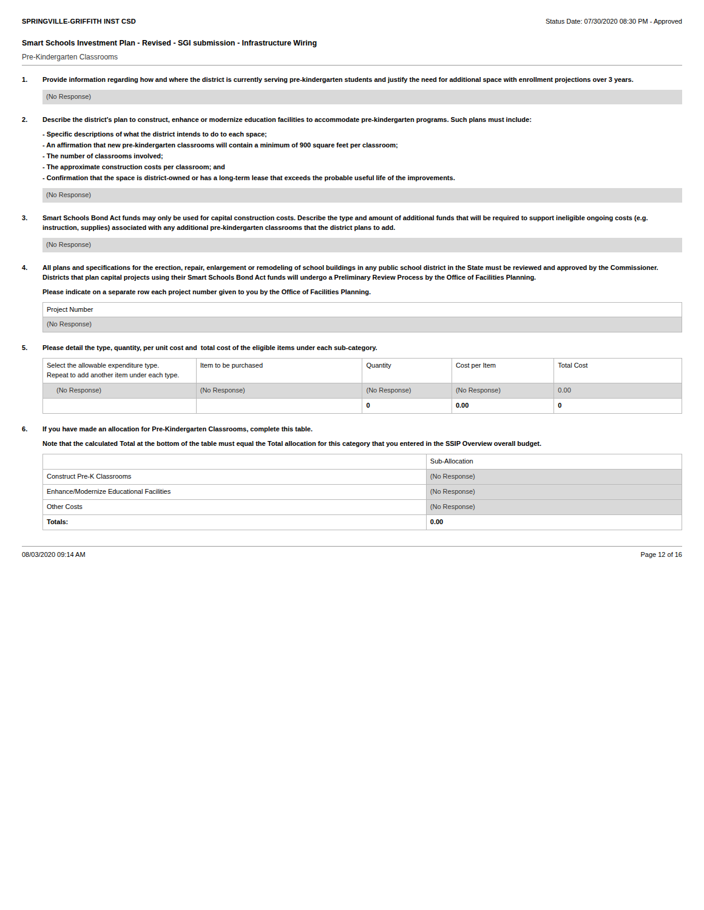SPRINGVILLE-GRIFFITH INST CSD
Status Date: 07/30/2020 08:30 PM - Approved
Smart Schools Investment Plan - Revised - SGI submission - Infrastructure Wiring
Pre-Kindergarten Classrooms
Provide information regarding how and where the district is currently serving pre-kindergarten students and justify the need for additional space with enrollment projections over 3 years.
(No Response)
Describe the district's plan to construct, enhance or modernize education facilities to accommodate pre-kindergarten programs. Such plans must include:
- Specific descriptions of what the district intends to do to each space;
- An affirmation that new pre-kindergarten classrooms will contain a minimum of 900 square feet per classroom;
- The number of classrooms involved;
- The approximate construction costs per classroom; and
- Confirmation that the space is district-owned or has a long-term lease that exceeds the probable useful life of the improvements.
(No Response)
Smart Schools Bond Act funds may only be used for capital construction costs. Describe the type and amount of additional funds that will be required to support ineligible ongoing costs (e.g. instruction, supplies) associated with any additional pre-kindergarten classrooms that the district plans to add.
(No Response)
All plans and specifications for the erection, repair, enlargement or remodeling of school buildings in any public school district in the State must be reviewed and approved by the Commissioner. Districts that plan capital projects using their Smart Schools Bond Act funds will undergo a Preliminary Review Process by the Office of Facilities Planning.
Please indicate on a separate row each project number given to you by the Office of Facilities Planning.
| Project Number |
| --- |
| (No Response) |
Please detail the type, quantity, per unit cost and total cost of the eligible items under each sub-category.
| Select the allowable expenditure type. Repeat to add another item under each type. | Item to be purchased | Quantity | Cost per Item | Total Cost |
| --- | --- | --- | --- | --- |
| (No Response) | (No Response) | (No Response) | (No Response) | 0.00 |
| | | 0 | 0.00 | 0 |
If you have made an allocation for Pre-Kindergarten Classrooms, complete this table.
Note that the calculated Total at the bottom of the table must equal the Total allocation for this category that you entered in the SSIP Overview overall budget.
| | Sub-Allocation |
| --- | --- |
| Construct Pre-K Classrooms | (No Response) |
| Enhance/Modernize Educational Facilities | (No Response) |
| Other Costs | (No Response) |
| Totals: | 0.00 |
08/03/2020 09:14 AM
Page 12 of 16